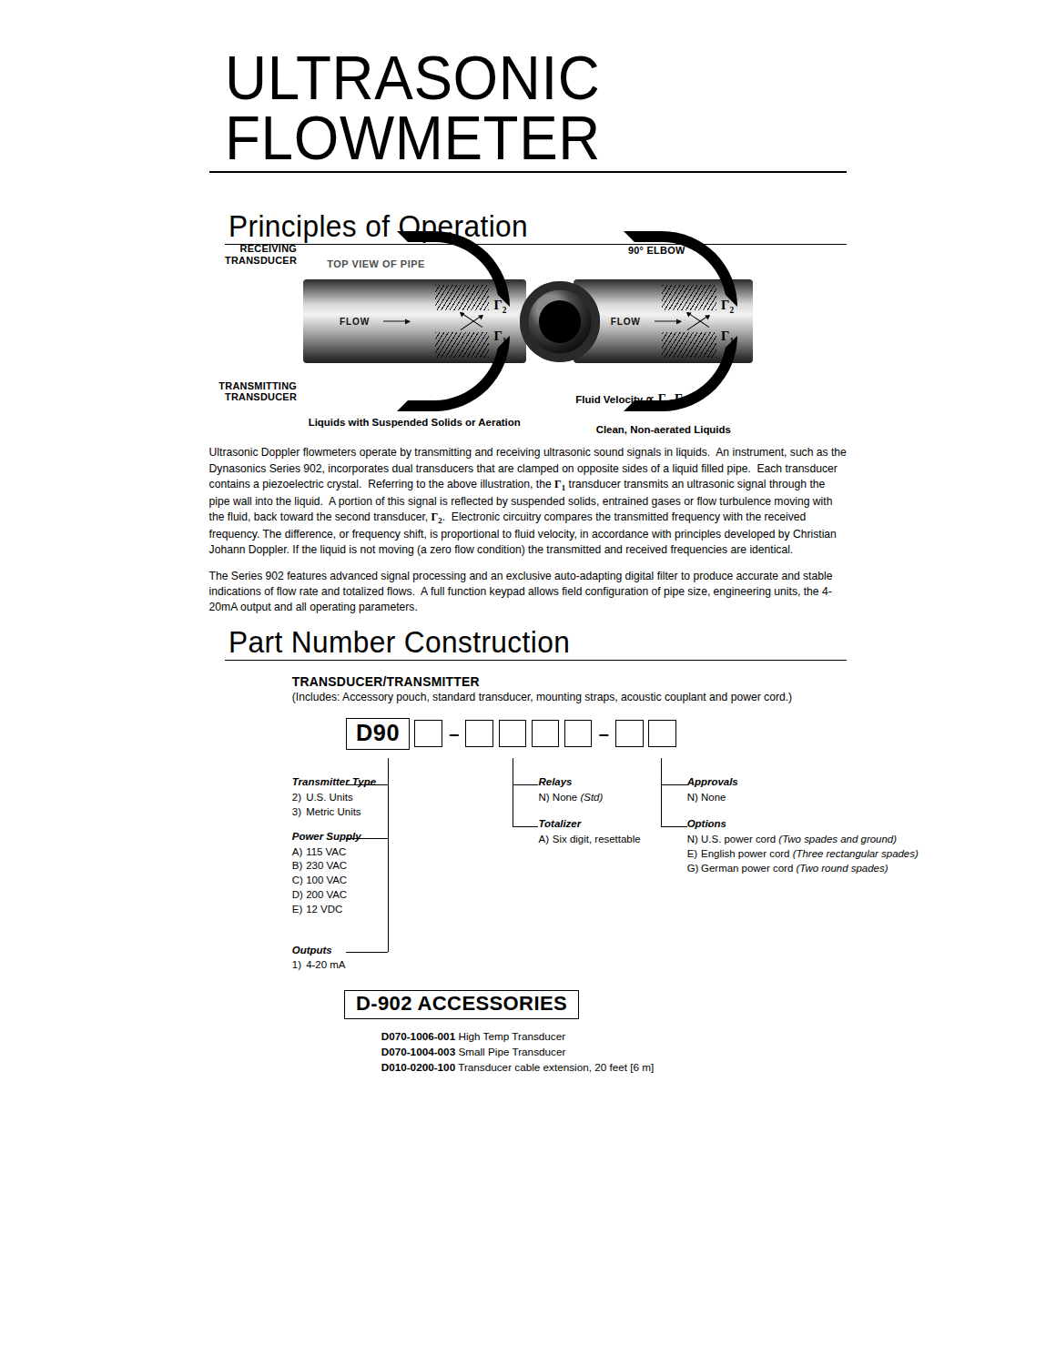Ultrasonic Flowmeter
Principles of Operation
TOP VIEW OF PIPE
FLOW Γ2 Γ1
RECEIVING
TRANSDUCER
TRANSMITTING
TRANSDUCER
Liquids with Suspended Solids or Aeration
FLOW Γ2 Γ1
90° ELBOW
Fluid Velocity ∝ Γ1-Γ2
Clean, Non-aerated Liquids
Ultrasonic Doppler flowmeters operate by transmitting and receiving ultrasonic sound signals in liquids. An instrument, such as the Dynasonics Series 902, incorporates dual transducers that are clamped on opposite sides of a liquid filled pipe. Each transducer contains a piezoelectric crystal. Referring to the above illustration, the Γ1 transducer transmits an ultrasonic signal through the pipe wall into the liquid. A portion of this signal is reflected by suspended solids, entrained gases or flow turbulence moving with the fluid, back toward the second transducer, Γ2. Electronic circuitry compares the transmitted frequency with the received frequency. The difference, or frequency shift, is proportional to fluid velocity, in accordance with principles developed by Christian Johann Doppler. If the liquid is not moving (a zero flow condition) the transmitted and received frequencies are identical.
The Series 902 features advanced signal processing and an exclusive auto-adapting digital filter to produce accurate and stable indications of flow rate and totalized flows. A full function keypad allows field configuration of pipe size, engineering units, the 4-20mA output and all operating parameters.
Part Number Construction
TRANSDUCER/TRANSMITTER
(Includes: Accessory pouch, standard transducer, mounting straps, acoustic couplant and power cord.)
D90 – –
Transmitter Type
2) U.S. Units
3) Metric Units
Power Supply
A) 115 VAC
B) 230 VAC
C) 100 VAC
D) 200 VAC
E) 12 VDC
Outputs
1) 4-20 mA
Relays
N) None (Std)
Totalizer
A) Six digit, resettable
Approvals
N) None
Options
N) U.S. power cord (Two spades and ground)
E) English power cord (Three rectangular spades)
G) German power cord (Two round spades)
D-902 ACCESSORIES
D070-1006-001 High Temp Transducer
D070-1004-003 Small Pipe Transducer
D010-0200-100 Transducer cable extension, 20 feet [6 m]